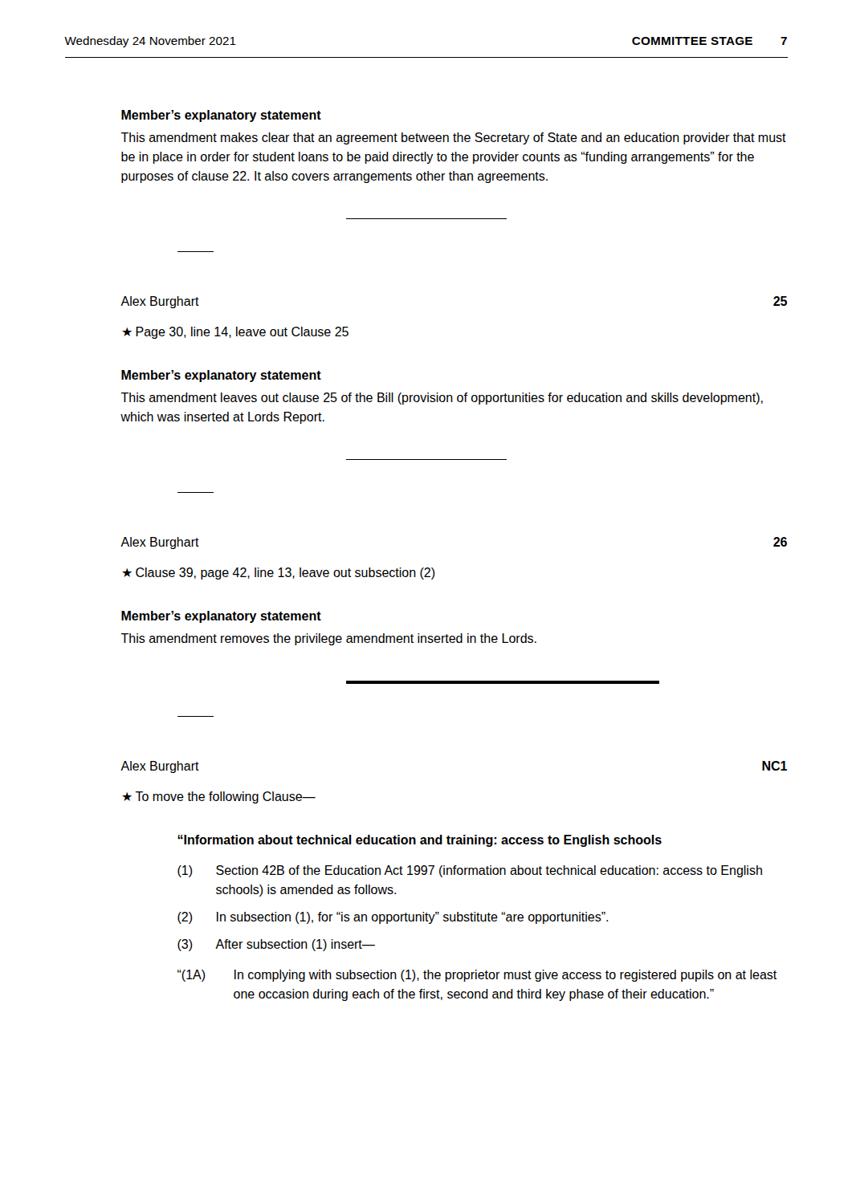Wednesday 24 November 2021 COMMITTEE STAGE 7
Member’s explanatory statement
This amendment makes clear that an agreement between the Secretary of State and an education provider that must be in place in order for student loans to be paid directly to the provider counts as “funding arrangements” for the purposes of clause 22. It also covers arrangements other than agreements.
Alex Burghart 25
★Page 30, line 14, leave out Clause 25
Member’s explanatory statement
This amendment leaves out clause 25 of the Bill (provision of opportunities for education and skills development), which was inserted at Lords Report.
Alex Burghart 26
★Clause 39, page 42, line 13, leave out subsection (2)
Member’s explanatory statement
This amendment removes the privilege amendment inserted in the Lords.
Alex Burghart NC1
★To move the following Clause—
“Information about technical education and training: access to English schools
(1) Section 42B of the Education Act 1997 (information about technical education: access to English schools) is amended as follows.
(2) In subsection (1), for “is an opportunity” substitute “are opportunities”.
(3) After subsection (1) insert—
“(1A) In complying with subsection (1), the proprietor must give access to registered pupils on at least one occasion during each of the first, second and third key phase of their education.”